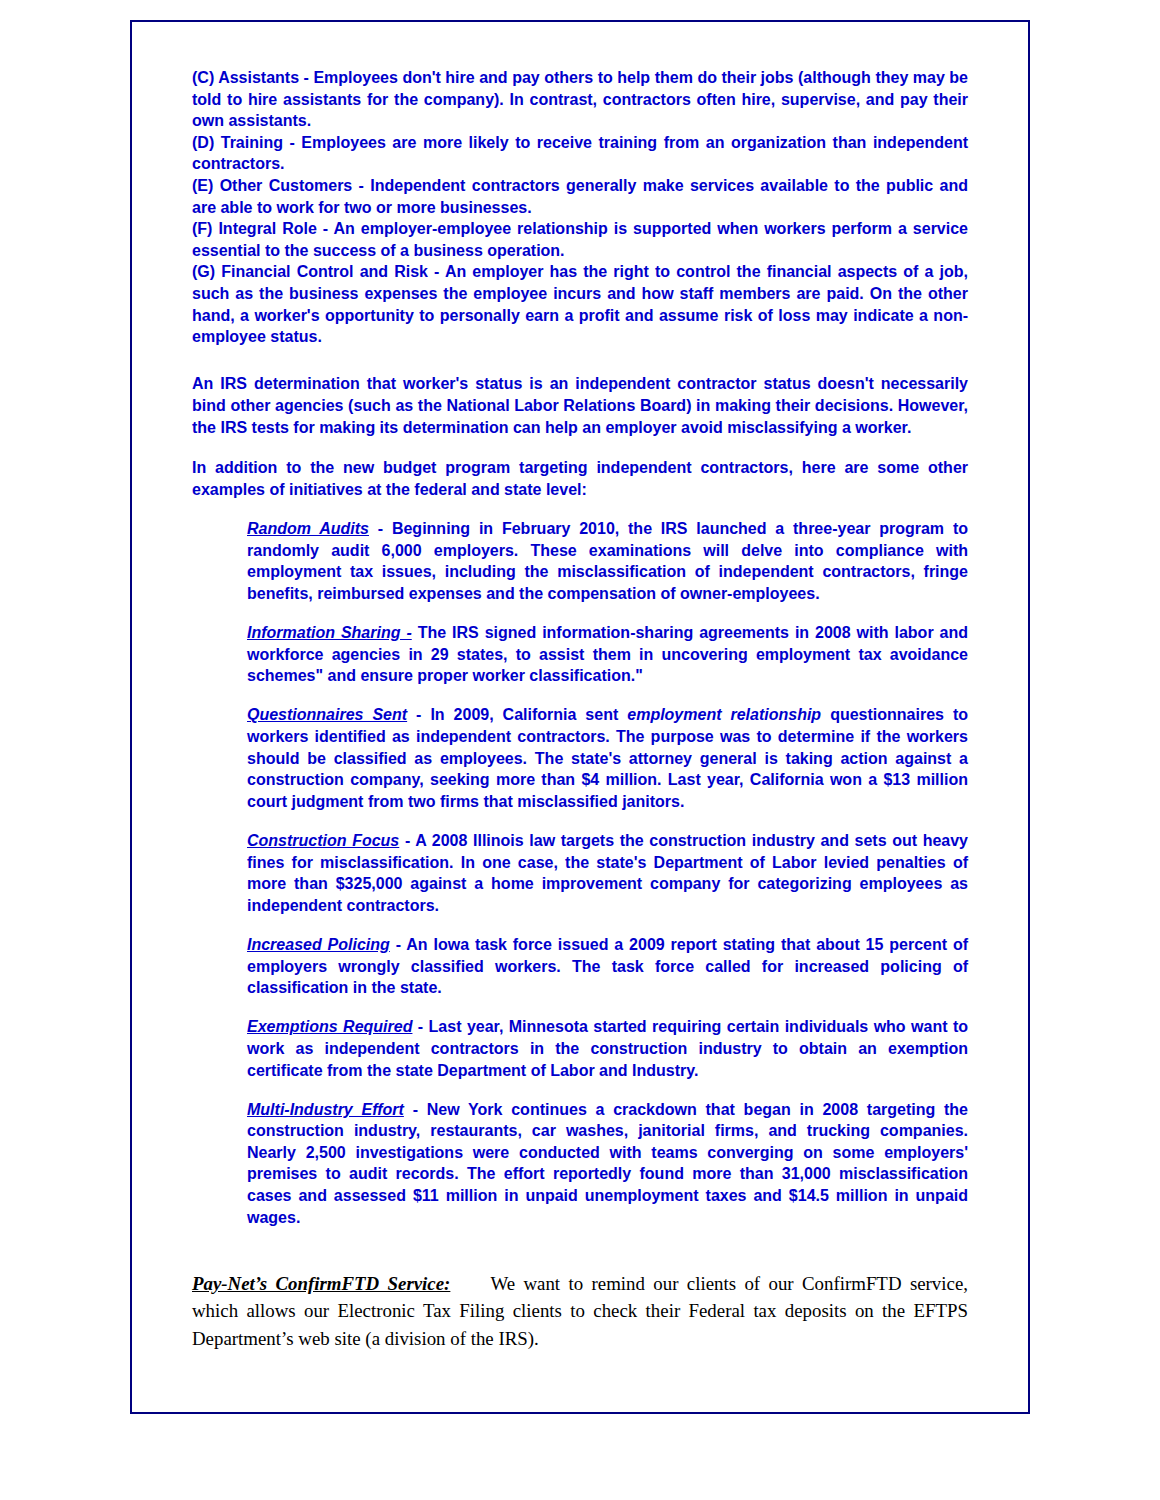(C) Assistants - Employees don't hire and pay others to help them do their jobs (although they may be told to hire assistants for the company). In contrast, contractors often hire, supervise, and pay their own assistants.
(D) Training - Employees are more likely to receive training from an organization than independent contractors.
(E) Other Customers - Independent contractors generally make services available to the public and are able to work for two or more businesses.
(F) Integral Role - An employer-employee relationship is supported when workers perform a service essential to the success of a business operation.
(G) Financial Control and Risk - An employer has the right to control the financial aspects of a job, such as the business expenses the employee incurs and how staff members are paid. On the other hand, a worker's opportunity to personally earn a profit and assume risk of loss may indicate a non-employee status.
An IRS determination that worker's status is an independent contractor status doesn't necessarily bind other agencies (such as the National Labor Relations Board) in making their decisions. However, the IRS tests for making its determination can help an employer avoid misclassifying a worker.
In addition to the new budget program targeting independent contractors, here are some other examples of initiatives at the federal and state level:
Random Audits - Beginning in February 2010, the IRS launched a three-year program to randomly audit 6,000 employers. These examinations will delve into compliance with employment tax issues, including the misclassification of independent contractors, fringe benefits, reimbursed expenses and the compensation of owner-employees.
Information Sharing - The IRS signed information-sharing agreements in 2008 with labor and workforce agencies in 29 states, to assist them in uncovering employment tax avoidance schemes" and ensure proper worker classification."
Questionnaires Sent - In 2009, California sent employment relationship questionnaires to workers identified as independent contractors. The purpose was to determine if the workers should be classified as employees. The state's attorney general is taking action against a construction company, seeking more than $4 million. Last year, California won a $13 million court judgment from two firms that misclassified janitors.
Construction Focus - A 2008 Illinois law targets the construction industry and sets out heavy fines for misclassification. In one case, the state's Department of Labor levied penalties of more than $325,000 against a home improvement company for categorizing employees as independent contractors.
Increased Policing - An Iowa task force issued a 2009 report stating that about 15 percent of employers wrongly classified workers. The task force called for increased policing of classification in the state.
Exemptions Required - Last year, Minnesota started requiring certain individuals who want to work as independent contractors in the construction industry to obtain an exemption certificate from the state Department of Labor and Industry.
Multi-Industry Effort - New York continues a crackdown that began in 2008 targeting the construction industry, restaurants, car washes, janitorial firms, and trucking companies. Nearly 2,500 investigations were conducted with teams converging on some employers' premises to audit records. The effort reportedly found more than 31,000 misclassification cases and assessed $11 million in unpaid unemployment taxes and $14.5 million in unpaid wages.
Pay-Net’s ConfirmFTD Service: We want to remind our clients of our ConfirmFTD service, which allows our Electronic Tax Filing clients to check their Federal tax deposits on the EFTPS Department’s web site (a division of the IRS).